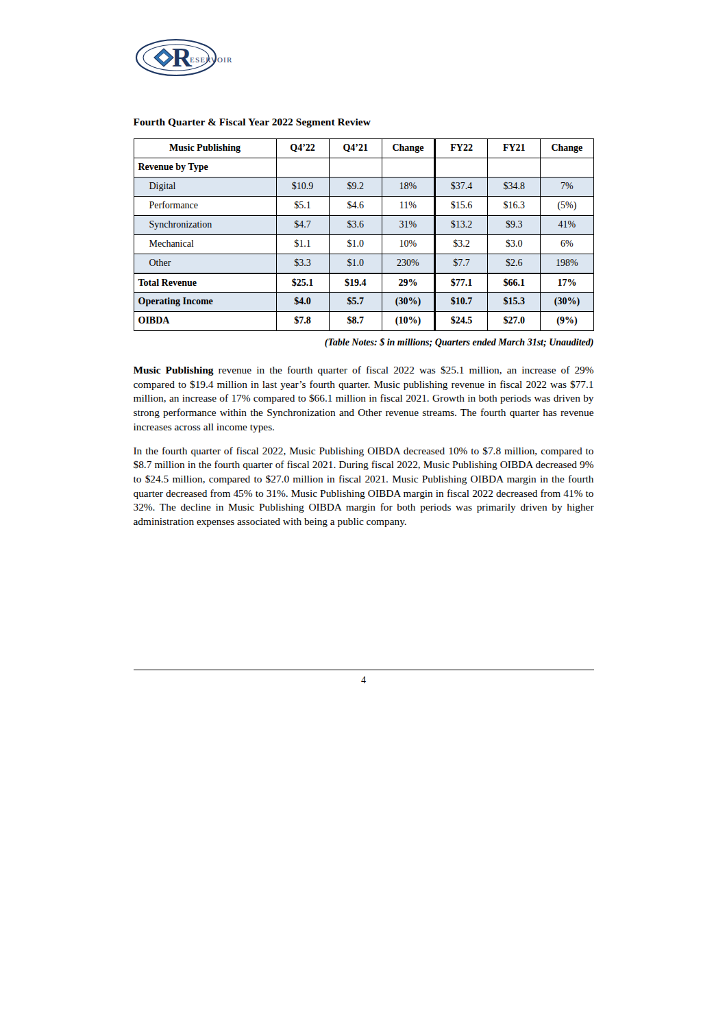R ESERVOIR
Fourth Quarter & Fiscal Year 2022 Segment Review
| Music Publishing | Q4’22 | Q4’21 | Change | FY22 | FY21 | Change |
| --- | --- | --- | --- | --- | --- | --- |
| Revenue by Type | | | | | | |
| Digital | $10.9 | $9.2 | 18% | $37.4 | $34.8 | 7% |
| Performance | $5.1 | $4.6 | 11% | $15.6 | $16.3 | (5%) |
| Synchronization | $4.7 | $3.6 | 31% | $13.2 | $9.3 | 41% |
| Mechanical | $1.1 | $1.0 | 10% | $3.2 | $3.0 | 6% |
| Other | $3.3 | $1.0 | 230% | $7.7 | $2.6 | 198% |
| Total Revenue | $25.1 | $19.4 | 29% | $77.1 | $66.1 | 17% |
| Operating Income | $4.0 | $5.7 | (30%) | $10.7 | $15.3 | (30%) |
| OIBDA | $7.8 | $8.7 | (10%) | $24.5 | $27.0 | (9%) |
(Table Notes: $ in millions; Quarters ended March 31st; Unaudited)
Music Publishing revenue in the fourth quarter of fiscal 2022 was $25.1 million, an increase of 29% compared to $19.4 million in last year’s fourth quarter. Music publishing revenue in fiscal 2022 was $77.1 million, an increase of 17% compared to $66.1 million in fiscal 2021. Growth in both periods was driven by strong performance within the Synchronization and Other revenue streams. The fourth quarter has revenue increases across all income types.
In the fourth quarter of fiscal 2022, Music Publishing OIBDA decreased 10% to $7.8 million, compared to $8.7 million in the fourth quarter of fiscal 2021. During fiscal 2022, Music Publishing OIBDA decreased 9% to $24.5 million, compared to $27.0 million in fiscal 2021. Music Publishing OIBDA margin in the fourth quarter decreased from 45% to 31%. Music Publishing OIBDA margin in fiscal 2022 decreased from 41% to 32%. The decline in Music Publishing OIBDA margin for both periods was primarily driven by higher administration expenses associated with being a public company.
4